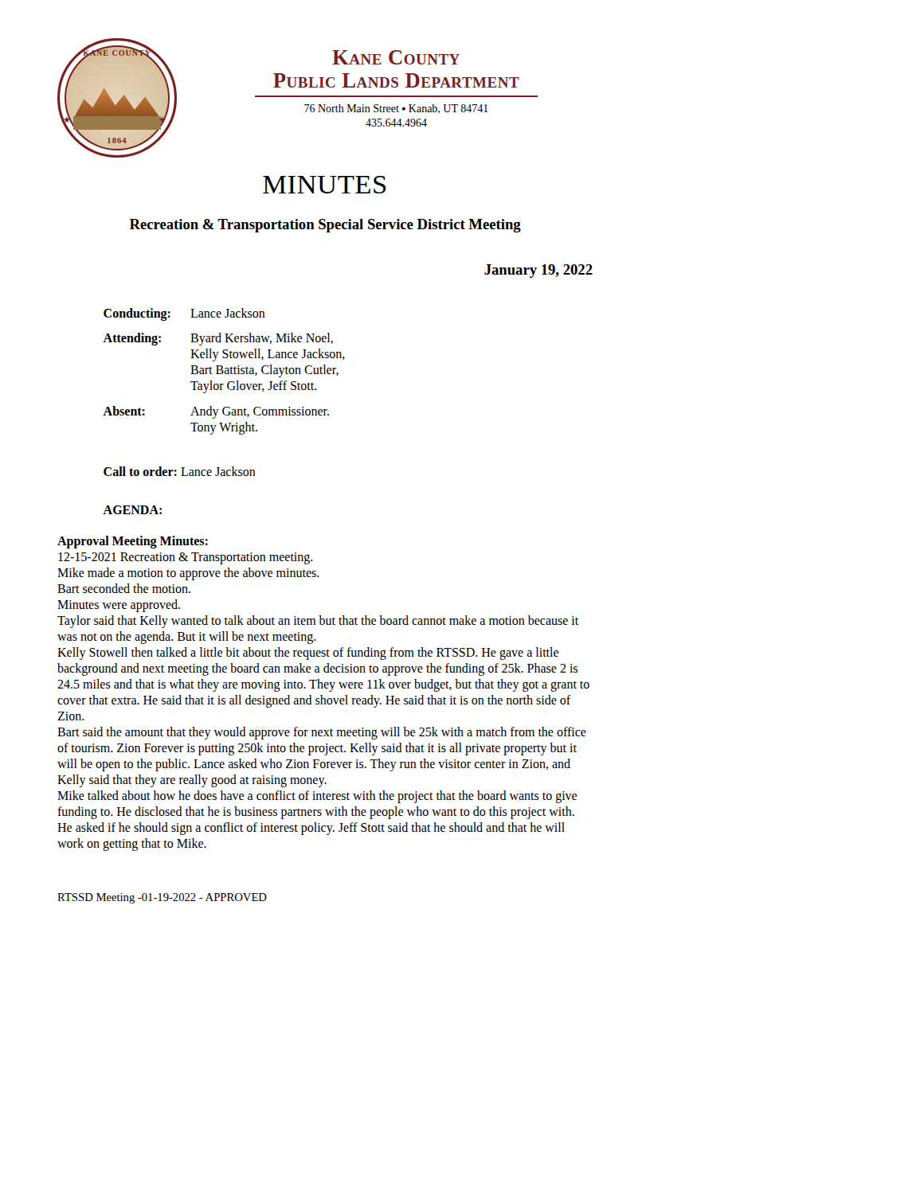KANE COUNTY
★ ★
1864
Kane County
Public Lands Department
76 North Main Street ▪ Kanab, UT 84741
435.644.4964
MINUTES
Recreation & Transportation Special Service District Meeting
January 19, 2022
| Conducting: | Lance Jackson |
| Attending: | Byard Kershaw, Mike Noel, Kelly Stowell, Lance Jackson, Bart Battista, Clayton Cutler, Taylor Glover, Jeff Stott. |
| Absent: | Andy Gant, Commissioner. Tony Wright. |
Call to order: Lance Jackson
AGENDA:
Approval Meeting Minutes:
12-15-2021 Recreation & Transportation meeting.
Mike made a motion to approve the above minutes.
Bart seconded the motion.
Minutes were approved.
Taylor said that Kelly wanted to talk about an item but that the board cannot make a motion because it was not on the agenda. But it will be next meeting.
Kelly Stowell then talked a little bit about the request of funding from the RTSSD. He gave a little background and next meeting the board can make a decision to approve the funding of 25k. Phase 2 is 24.5 miles and that is what they are moving into. They were 11k over budget, but that they got a grant to cover that extra. He said that it is all designed and shovel ready. He said that it is on the north side of Zion.
Bart said the amount that they would approve for next meeting will be 25k with a match from the office of tourism. Zion Forever is putting 250k into the project. Kelly said that it is all private property but it will be open to the public. Lance asked who Zion Forever is. They run the visitor center in Zion, and Kelly said that they are really good at raising money.
Mike talked about how he does have a conflict of interest with the project that the board wants to give funding to. He disclosed that he is business partners with the people who want to do this project with. He asked if he should sign a conflict of interest policy. Jeff Stott said that he should and that he will work on getting that to Mike.
RTSSD Meeting -01-19-2022 - APPROVED